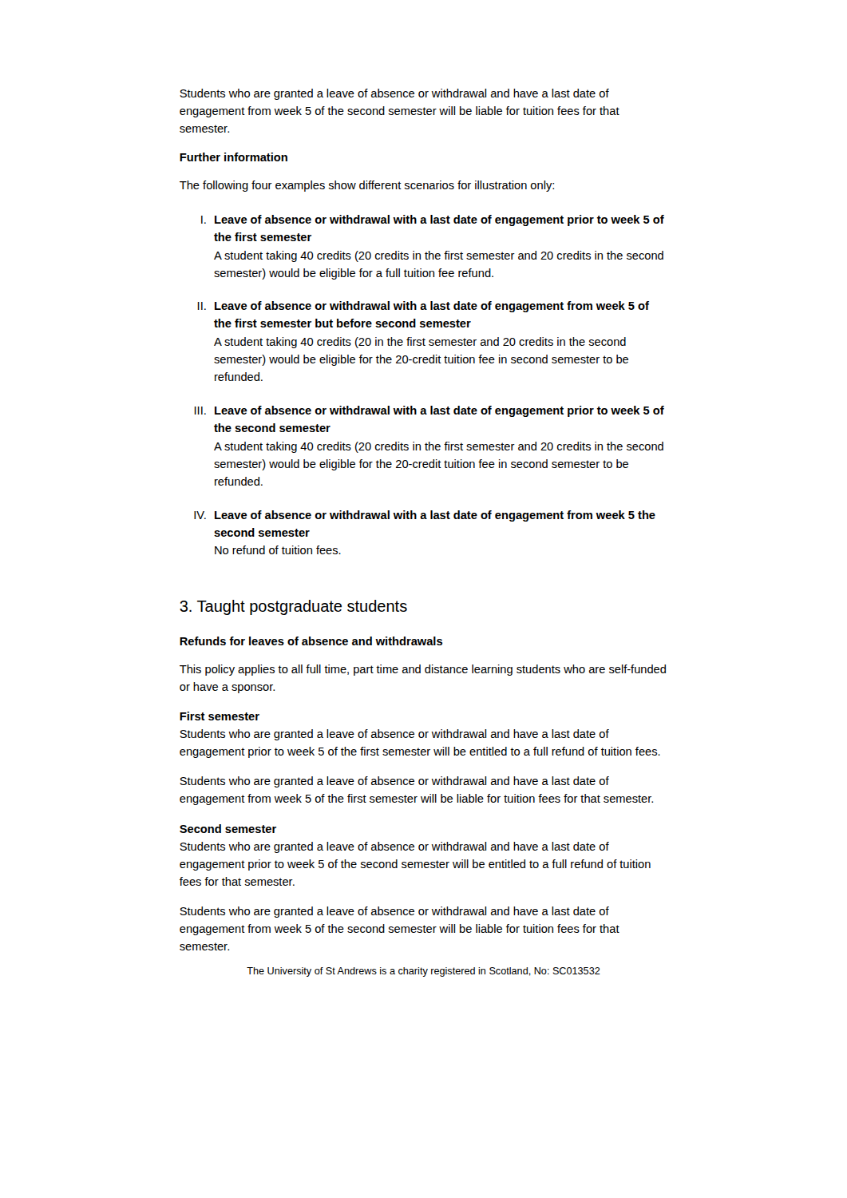Students who are granted a leave of absence or withdrawal and have a last date of engagement from week 5 of the second semester will be liable for tuition fees for that semester.
Further information
The following four examples show different scenarios for illustration only:
Leave of absence or withdrawal with a last date of engagement prior to week 5 of the first semester A student taking 40 credits (20 credits in the first semester and 20 credits in the second semester) would be eligible for a full tuition fee refund.
Leave of absence or withdrawal with a last date of engagement from week 5 of the first semester but before second semester A student taking 40 credits (20 in the first semester and 20 credits in the second semester) would be eligible for the 20-credit tuition fee in second semester to be refunded.
Leave of absence or withdrawal with a last date of engagement prior to week 5 of the second semester A student taking 40 credits (20 credits in the first semester and 20 credits in the second semester) would be eligible for the 20-credit tuition fee in second semester to be refunded.
Leave of absence or withdrawal with a last date of engagement from week 5 the second semester No refund of tuition fees.
3. Taught postgraduate students
Refunds for leaves of absence and withdrawals
This policy applies to all full time, part time and distance learning students who are self-funded or have a sponsor.
First semester
Students who are granted a leave of absence or withdrawal and have a last date of engagement prior to week 5 of the first semester will be entitled to a full refund of tuition fees.
Students who are granted a leave of absence or withdrawal and have a last date of engagement from week 5 of the first semester will be liable for tuition fees for that semester.
Second semester
Students who are granted a leave of absence or withdrawal and have a last date of engagement prior to week 5 of the second semester will be entitled to a full refund of tuition fees for that semester.
Students who are granted a leave of absence or withdrawal and have a last date of engagement from week 5 of the second semester will be liable for tuition fees for that semester.
The University of St Andrews is a charity registered in Scotland, No: SC013532